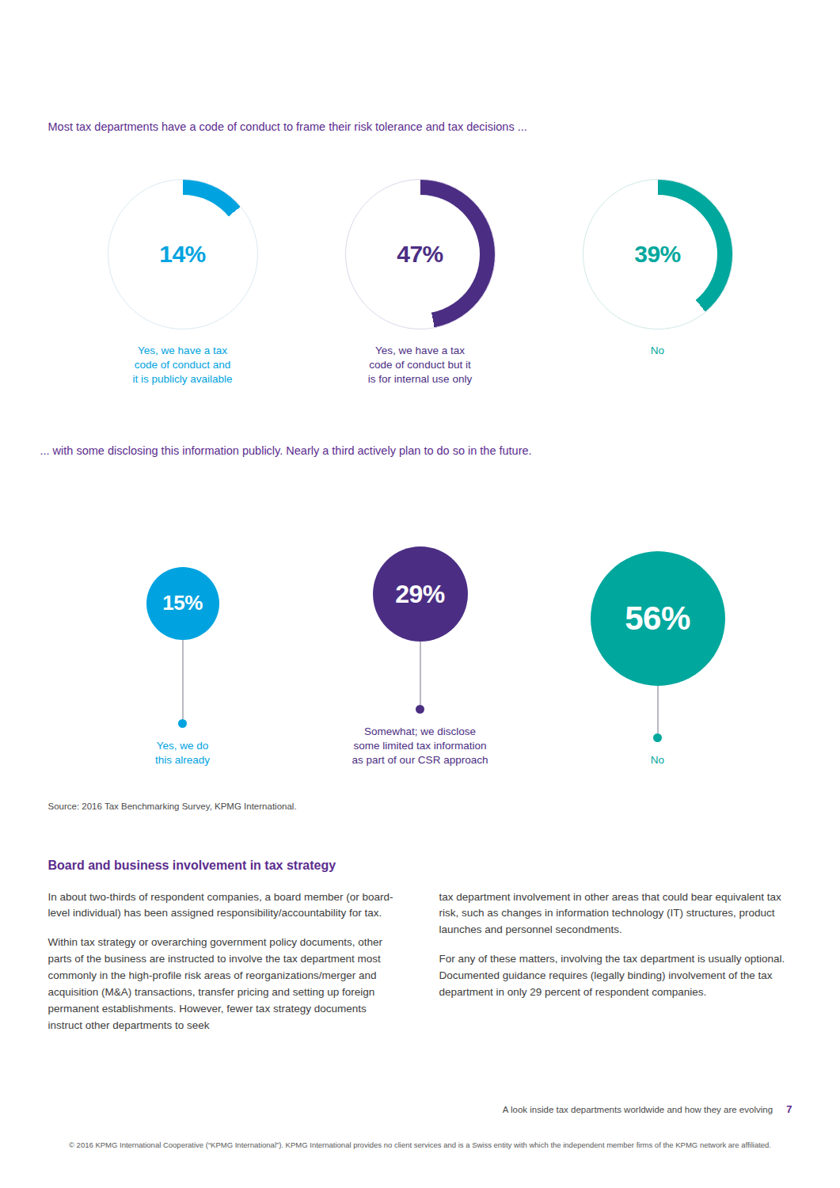Most tax departments have a code of conduct to frame their risk tolerance and tax decisions ...
14%
Yes, we have a tax
code of conduct and
it is publicly available
47%
Yes, we have a tax
code of conduct but it
is for internal use only
39%
No
... with some disclosing this information publicly. Nearly a third actively plan to do so in the future.
15%
Yes, we do
this already
29%
Somewhat; we disclose
some limited tax information
as part of our CSR approach
56%
No
Source: 2016 Tax Benchmarking Survey, KPMG International.
Board and business involvement in tax strategy
In about two-thirds of respondent companies, a board member (or board-level individual) has been assigned responsibility/accountability for tax.
Within tax strategy or overarching government policy documents, other parts of the business are instructed to involve the tax department most commonly in the high-profile risk areas of reorganizations/merger and acquisition (M&A) transactions, transfer pricing and setting up foreign permanent establishments. However, fewer tax strategy documents instruct other departments to seek
tax department involvement in other areas that could bear equivalent tax risk, such as changes in information technology (IT) structures, product launches and personnel secondments.
For any of these matters, involving the tax department is usually optional. Documented guidance requires (legally binding) involvement of the tax department in only 29 percent of respondent companies.
A look inside tax departments worldwide and how they are evolving 7
© 2016 KPMG International Cooperative (“KPMG International”). KPMG International provides no client services and is a Swiss entity with which the independent member firms of the KPMG network are affiliated.